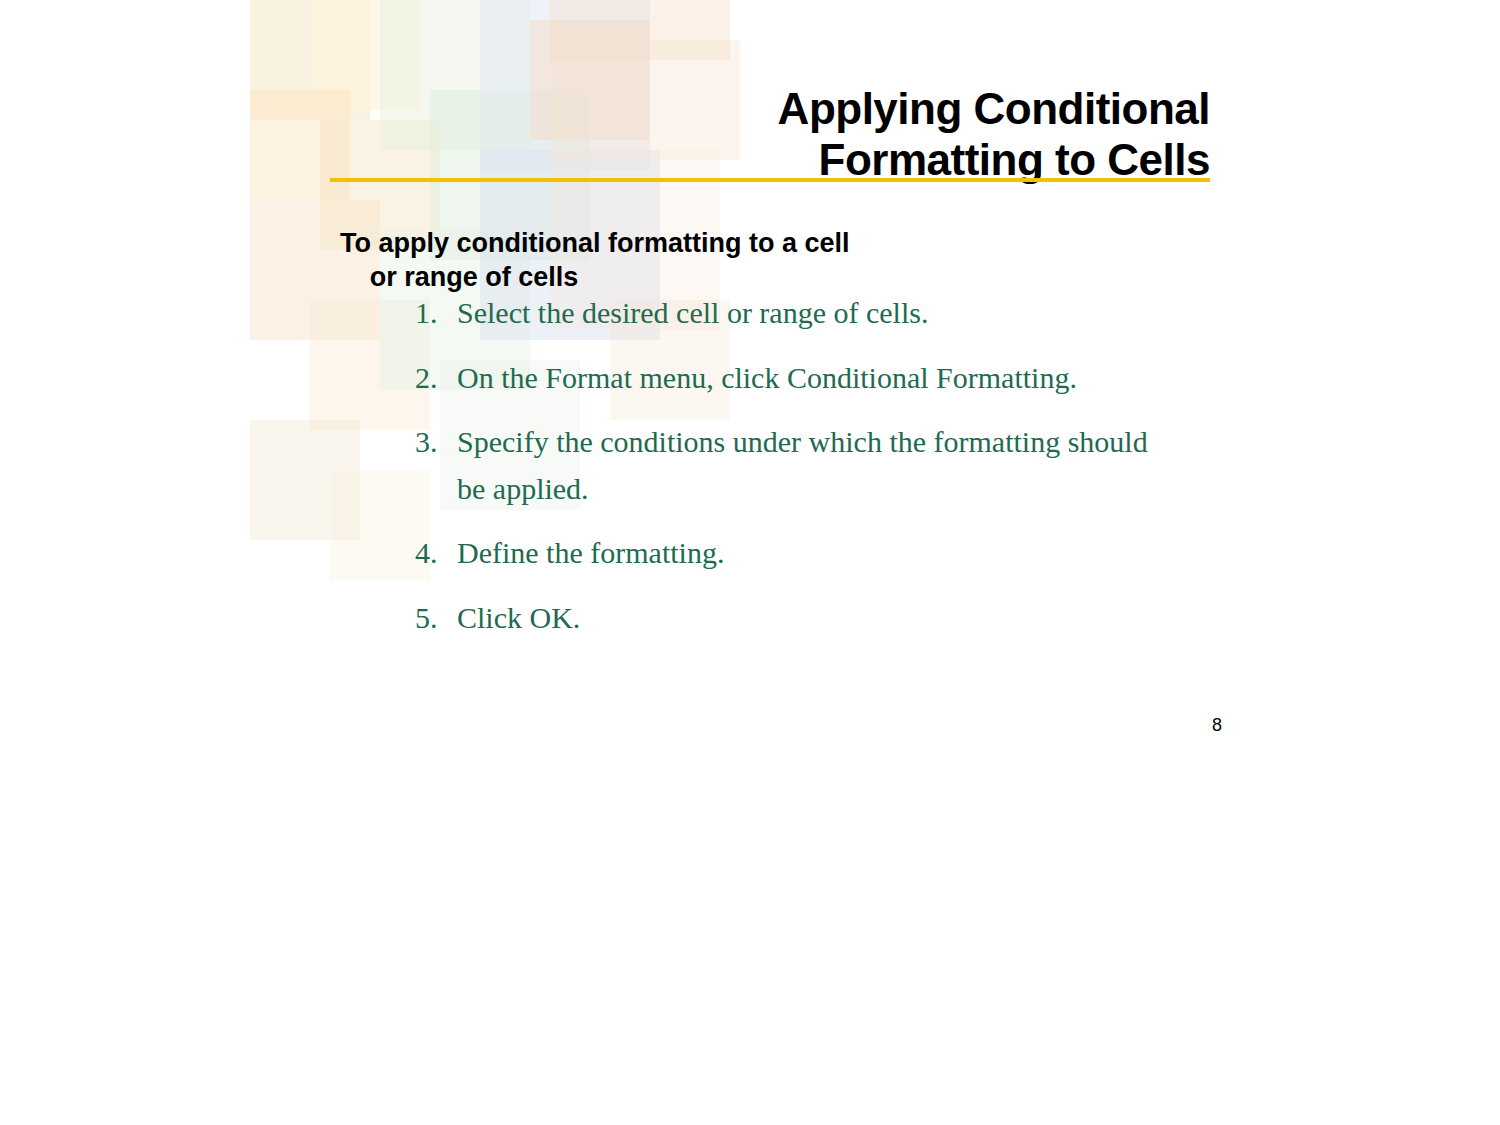Applying Conditional Formatting to Cells
To apply conditional formatting to a cellor range of cells
Select the desired cell or range of cells.
On the Format menu, click Conditional Formatting.
Specify the conditions under which the formatting should be applied.
Define the formatting.
Click OK.
8